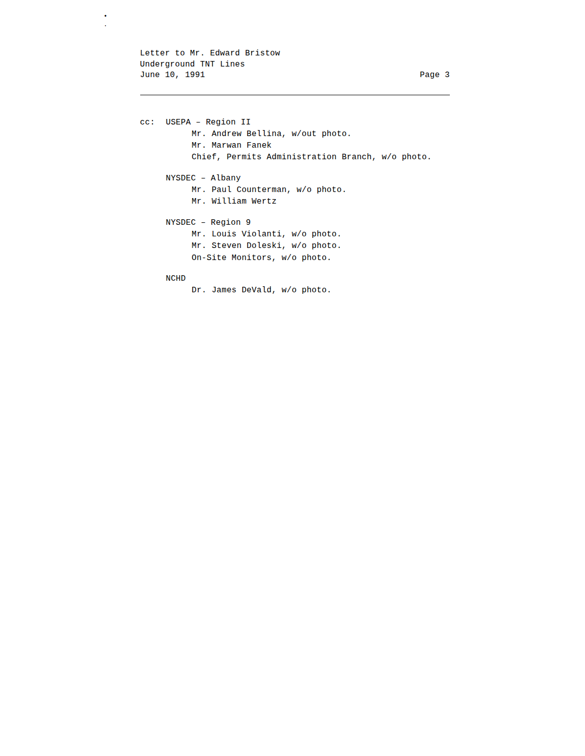• ·
Letter to Mr. Edward Bristow
Underground TNT Lines
June 10, 1991 Page 3
cc: USEPA – Region II
Mr. Andrew Bellina, w/out photo.
Mr. Marwan Fanek
Chief, Permits Administration Branch, w/o photo.
NYSDEC – Albany
Mr. Paul Counterman, w/o photo.
Mr. William Wertz
NYSDEC – Region 9
Mr. Louis Violanti, w/o photo.
Mr. Steven Doleski, w/o photo.
On-Site Monitors, w/o photo.
NCHD
Dr. James DeVald, w/o photo.